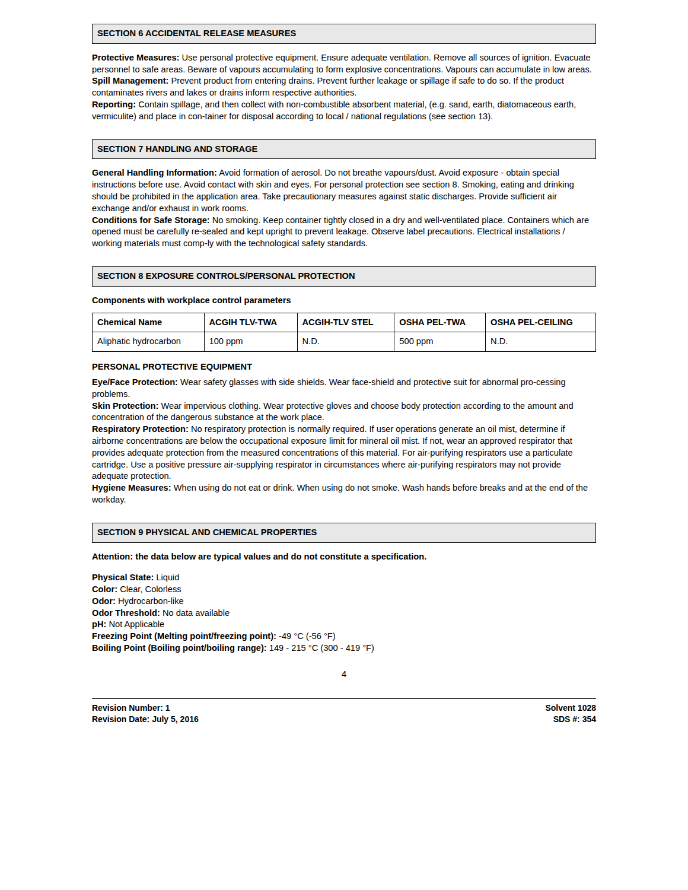SECTION 6 ACCIDENTAL RELEASE MEASURES
Protective Measures: Use personal protective equipment. Ensure adequate ventilation. Remove all sources of ignition. Evacuate personnel to safe areas. Beware of vapours accumulating to form explosive concentrations. Vapours can accumulate in low areas.
Spill Management: Prevent product from entering drains. Prevent further leakage or spillage if safe to do so. If the product contaminates rivers and lakes or drains inform respective authorities.
Reporting: Contain spillage, and then collect with non-combustible absorbent material, (e.g. sand, earth, diatomaceous earth, vermiculite) and place in con-tainer for disposal according to local / national regulations (see section 13).
SECTION 7 HANDLING AND STORAGE
General Handling Information: Avoid formation of aerosol. Do not breathe vapours/dust. Avoid exposure - obtain special instructions before use. Avoid contact with skin and eyes. For personal protection see section 8. Smoking, eating and drinking should be prohibited in the application area. Take precautionary measures against static discharges. Provide sufficient air exchange and/or exhaust in work rooms.
Conditions for Safe Storage: No smoking. Keep container tightly closed in a dry and well-ventilated place. Containers which are opened must be carefully re-sealed and kept upright to prevent leakage. Observe label precautions. Electrical installations / working materials must comp-ly with the technological safety standards.
SECTION 8 EXPOSURE CONTROLS/PERSONAL PROTECTION
Components with workplace control parameters
| Chemical Name | ACGIH TLV-TWA | ACGIH-TLV STEL | OSHA PEL-TWA | OSHA PEL-CEILING |
| --- | --- | --- | --- | --- |
| Aliphatic hydrocarbon | 100 ppm | N.D. | 500 ppm | N.D. |
PERSONAL PROTECTIVE EQUIPMENT
Eye/Face Protection: Wear safety glasses with side shields. Wear face-shield and protective suit for abnormal pro-cessing problems.
Skin Protection: Wear impervious clothing. Wear protective gloves and choose body protection according to the amount and concentration of the dangerous substance at the work place.
Respiratory Protection: No respiratory protection is normally required. If user operations generate an oil mist, determine if airborne concentrations are below the occupational exposure limit for mineral oil mist. If not, wear an approved respirator that provides adequate protection from the measured concentrations of this material. For air-purifying respirators use a particulate cartridge. Use a positive pressure air-supplying respirator in circumstances where air-purifying respirators may not provide adequate protection.
Hygiene Measures: When using do not eat or drink. When using do not smoke. Wash hands before breaks and at the end of the workday.
SECTION 9 PHYSICAL AND CHEMICAL PROPERTIES
Attention: the data below are typical values and do not constitute a specification.
Physical State: Liquid
Color: Clear, Colorless
Odor: Hydrocarbon-like
Odor Threshold: No data available
pH: Not Applicable
Freezing Point (Melting point/freezing point): -49 °C (-56 °F)
Boiling Point (Boiling point/boiling range): 149 - 215 °C (300 - 419 °F)
4
Revision Number: 1
Revision Date: July 5, 2016
Solvent 1028
SDS #: 354